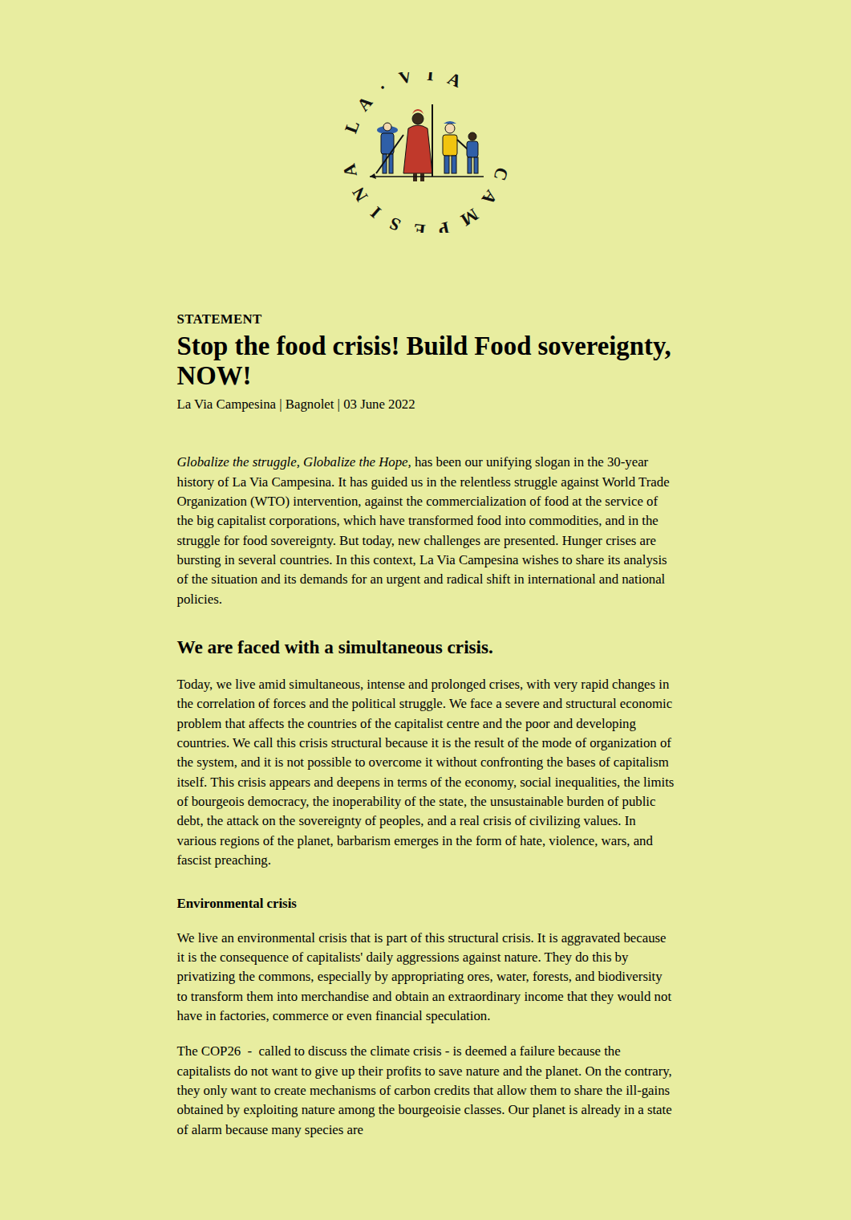L A · V Í A C A M P E S I N A
STATEMENT
Stop the food crisis! Build Food sovereignty, NOW!
La Via Campesina | Bagnolet | 03 June 2022
Globalize the struggle, Globalize the Hope, has been our unifying slogan in the 30-year history of La Via Campesina. It has guided us in the relentless struggle against World Trade Organization (WTO) intervention, against the commercialization of food at the service of the big capitalist corporations, which have transformed food into commodities, and in the struggle for food sovereignty. But today, new challenges are presented. Hunger crises are bursting in several countries. In this context, La Via Campesina wishes to share its analysis of the situation and its demands for an urgent and radical shift in international and national policies.
We are faced with a simultaneous crisis.
Today, we live amid simultaneous, intense and prolonged crises, with very rapid changes in the correlation of forces and the political struggle. We face a severe and structural economic problem that affects the countries of the capitalist centre and the poor and developing countries. We call this crisis structural because it is the result of the mode of organization of the system, and it is not possible to overcome it without confronting the bases of capitalism itself. This crisis appears and deepens in terms of the economy, social inequalities, the limits of bourgeois democracy, the inoperability of the state, the unsustainable burden of public debt, the attack on the sovereignty of peoples, and a real crisis of civilizing values. In various regions of the planet, barbarism emerges in the form of hate, violence, wars, and fascist preaching.
Environmental crisis
We live an environmental crisis that is part of this structural crisis. It is aggravated because it is the consequence of capitalists' daily aggressions against nature. They do this by privatizing the commons, especially by appropriating ores, water, forests, and biodiversity to transform them into merchandise and obtain an extraordinary income that they would not have in factories, commerce or even financial speculation.
The COP26 - called to discuss the climate crisis - is deemed a failure because the capitalists do not want to give up their profits to save nature and the planet. On the contrary, they only want to create mechanisms of carbon credits that allow them to share the ill-gains obtained by exploiting nature among the bourgeoisie classes. Our planet is already in a state of alarm because many species are